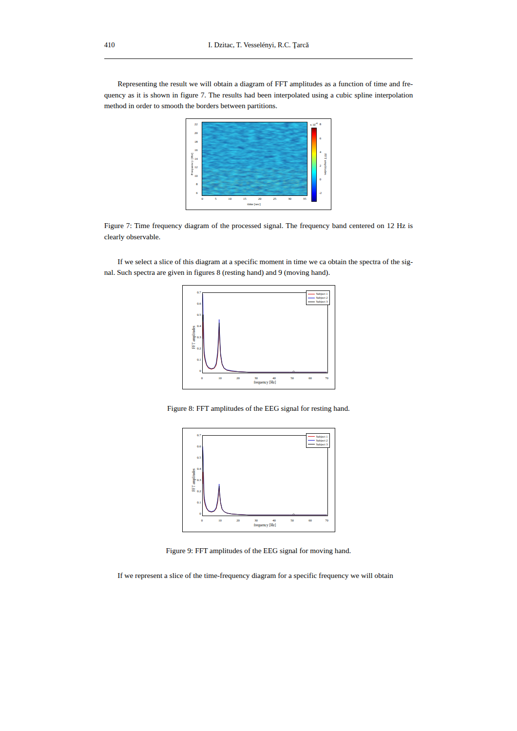410
I. Dzitac, T. Vesselényi, R.C. Ţarcă
Representing the result we will obtain a diagram of FFT amplitudes as a function of time and frequency as it is shown in figure 7. The results had been interpolated using a cubic spline interpolation method in order to smooth the borders between partitions.
Frequency [Hz]
22
20
18
16
14
12
10
8
6
05101520253035
time [sec]
x 10-4
8
6
4
2
0
-2
FFT amplitudes
Figure 7: Time frequency diagram of the processed signal. The frequency band centered on 12 Hz is clearly observable.
If we select a slice of this diagram at a specific moment in time we ca obtain the spectra of the signal. Such spectra are given in figures 8 (resting hand) and 9 (moving hand).
FFT amplitudes
0.7
0.6
0.5
0.4
0.3
0.2
0.1
0
0
10
20
30
40
50
60
70
frequency [Hz]
Subject 1
Subject 2
Subject 3
Figure 8: FFT amplitudes of the EEG signal for resting hand.
FFT amplitudes
0.7
0.6
0.5
0.4
0.3
0.2
0.1
0
0
10
20
30
40
50
60
70
frequency [Hz]
Subject 1
Subject 2
Subject 3
Figure 9: FFT amplitudes of the EEG signal for moving hand.
If we represent a slice of the time-frequency diagram for a specific frequency we will obtain